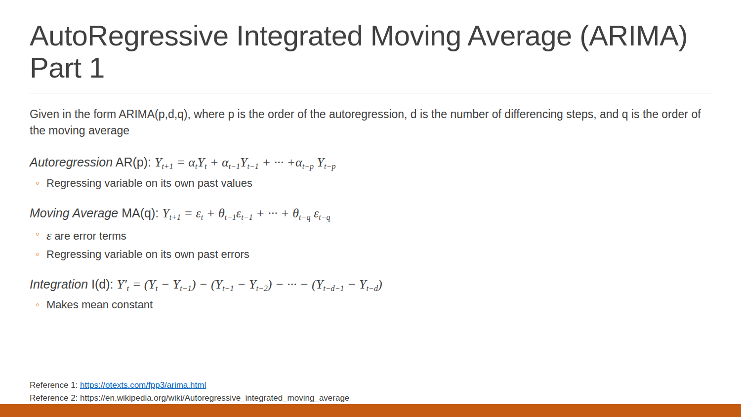AutoRegressive Integrated Moving Average (ARIMA) Part 1
Given in the form ARIMA(p,d,q), where p is the order of the autoregression, d is the number of differencing steps, and q is the order of the moving average
Autoregression AR(p): Yt+1 = αtYt + αt−1Yt−1 + ··· +αt−p Yt−p
Regressing variable on its own past values
Moving Average MA(q): Yt+1 = εt + θt−1εt−1 + ··· + θt−q εt−q
ε are error terms
Regressing variable on its own past errors
Integration I(d): Y′t = (Yt − Yt−1) − (Yt−1 − Yt−2) − ··· − (Yt−d−1 − Yt−d)
Makes mean constant
Reference 1: https://otexts.com/fpp3/arima.html
Reference 2: https://en.wikipedia.org/wiki/Autoregressive_integrated_moving_average